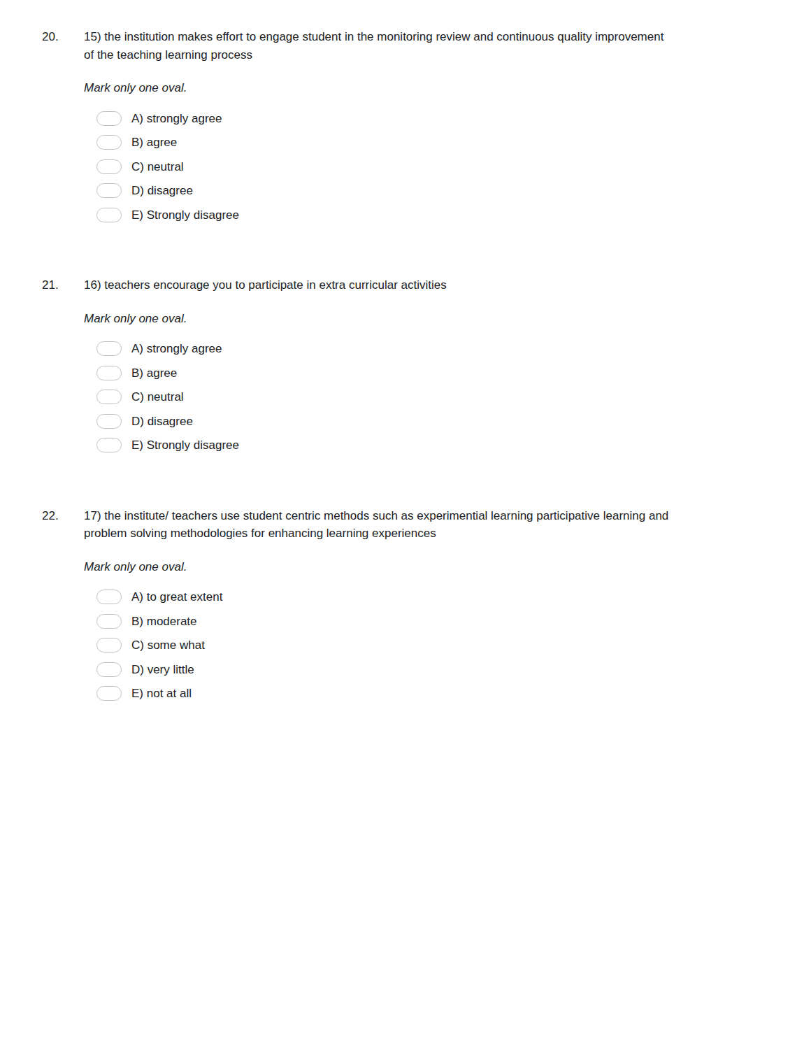15) the institution makes effort to engage student in the monitoring review and continuous quality improvement of the teaching learning process
Mark only one oval.
A) strongly agree
B) agree
C) neutral
D) disagree
E) Strongly disagree
16) teachers encourage you to participate in extra curricular activities
Mark only one oval.
A) strongly agree
B) agree
C) neutral
D) disagree
E) Strongly disagree
17) the institute/ teachers use student centric methods such as experimential learning participative learning and problem solving methodologies for enhancing learning experiences
Mark only one oval.
A) to great extent
B) moderate
C) some what
D) very little
E) not at all